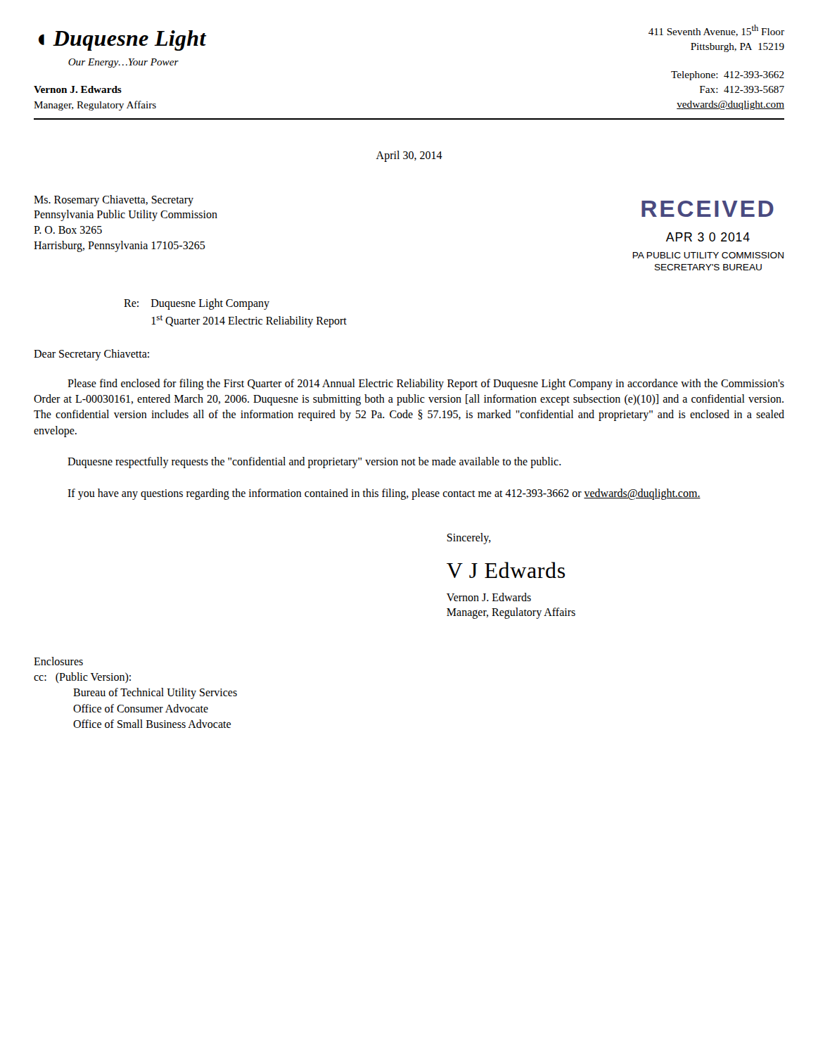◖ Duquesne Light
Our Energy…Your Power
Vernon J. Edwards
Manager, Regulatory Affairs
411 Seventh Avenue, 15th Floor
Pittsburgh, PA 15219
Telephone: 412-393-3662
Fax: 412-393-5687
vedwards@duqlight.com
April 30, 2014
Ms. Rosemary Chiavetta, Secretary
Pennsylvania Public Utility Commission
P. O. Box 3265
Harrisburg, Pennsylvania 17105-3265
RECEIVED
APR 3 0 2014
PA PUBLIC UTILITY COMMISSION
SECRETARY'S BUREAU
Re:
Duquesne Light Company
1st Quarter 2014 Electric Reliability Report
Dear Secretary Chiavetta:
Please find enclosed for filing the First Quarter of 2014 Annual Electric Reliability Report of Duquesne Light Company in accordance with the Commission's Order at L-00030161, entered March 20, 2006. Duquesne is submitting both a public version [all information except subsection (e)(10)] and a confidential version. The confidential version includes all of the information required by 52 Pa. Code § 57.195, is marked "confidential and proprietary" and is enclosed in a sealed envelope.
Duquesne respectfully requests the "confidential and proprietary" version not be made available to the public.
If you have any questions regarding the information contained in this filing, please contact me at 412-393-3662 or vedwards@duqlight.com.
Sincerely,
V J Edwards
Vernon J. Edwards
Manager, Regulatory Affairs
Enclosures
cc: (Public Version):
Bureau of Technical Utility Services
Office of Consumer Advocate
Office of Small Business Advocate